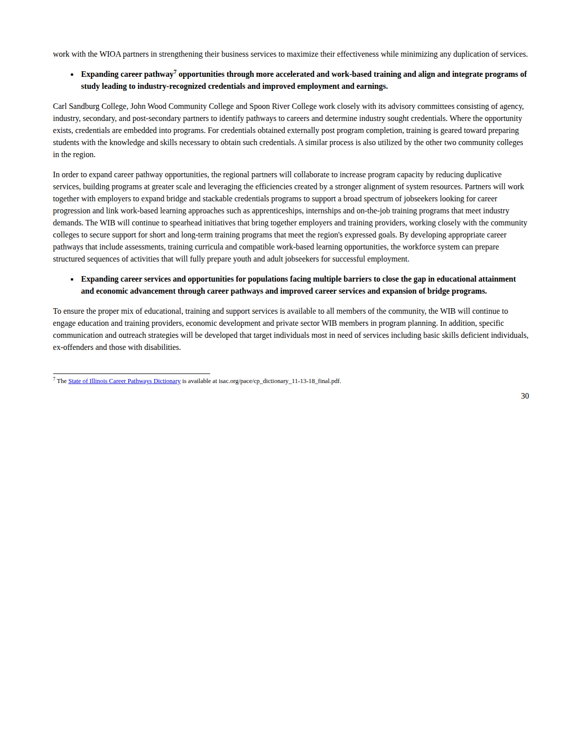work with the WIOA partners in strengthening their business services to maximize their effectiveness while minimizing any duplication of services.
Expanding career pathway7 opportunities through more accelerated and work-based training and align and integrate programs of study leading to industry-recognized credentials and improved employment and earnings.
Carl Sandburg College, John Wood Community College and Spoon River College work closely with its advisory committees consisting of agency, industry, secondary, and post-secondary partners to identify pathways to careers and determine industry sought credentials. Where the opportunity exists, credentials are embedded into programs. For credentials obtained externally post program completion, training is geared toward preparing students with the knowledge and skills necessary to obtain such credentials. A similar process is also utilized by the other two community colleges in the region.
In order to expand career pathway opportunities, the regional partners will collaborate to increase program capacity by reducing duplicative services, building programs at greater scale and leveraging the efficiencies created by a stronger alignment of system resources. Partners will work together with employers to expand bridge and stackable credentials programs to support a broad spectrum of jobseekers looking for career progression and link work-based learning approaches such as apprenticeships, internships and on-the-job training programs that meet industry demands. The WIB will continue to spearhead initiatives that bring together employers and training providers, working closely with the community colleges to secure support for short and long-term training programs that meet the region's expressed goals. By developing appropriate career pathways that include assessments, training curricula and compatible work-based learning opportunities, the workforce system can prepare structured sequences of activities that will fully prepare youth and adult jobseekers for successful employment.
Expanding career services and opportunities for populations facing multiple barriers to close the gap in educational attainment and economic advancement through career pathways and improved career services and expansion of bridge programs.
To ensure the proper mix of educational, training and support services is available to all members of the community, the WIB will continue to engage education and training providers, economic development and private sector WIB members in program planning. In addition, specific communication and outreach strategies will be developed that target individuals most in need of services including basic skills deficient individuals, ex-offenders and those with disabilities.
7 The State of Illinois Career Pathways Dictionary is available at isac.org/pace/cp_dictionary_11-13-18_final.pdf.
30